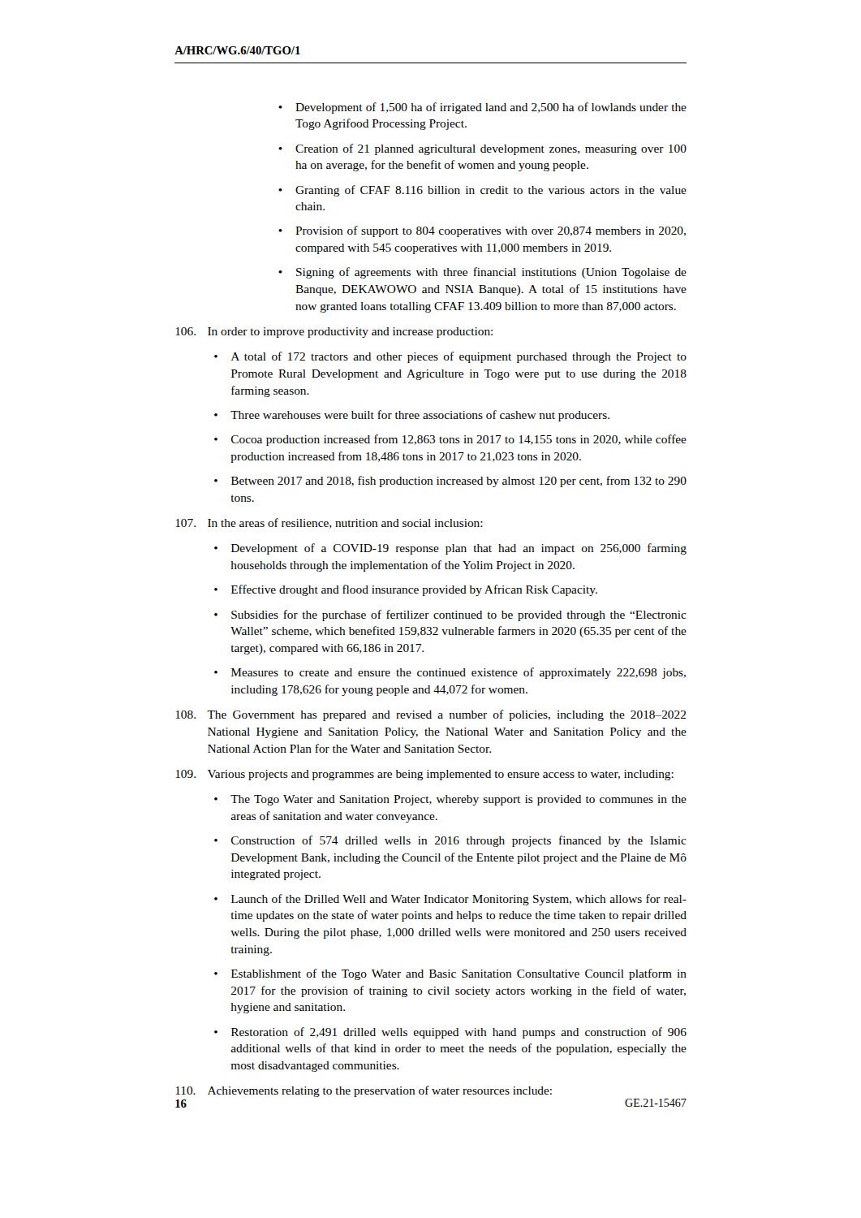A/HRC/WG.6/40/TGO/1
Development of 1,500 ha of irrigated land and 2,500 ha of lowlands under the Togo Agrifood Processing Project.
Creation of 21 planned agricultural development zones, measuring over 100 ha on average, for the benefit of women and young people.
Granting of CFAF 8.116 billion in credit to the various actors in the value chain.
Provision of support to 804 cooperatives with over 20,874 members in 2020, compared with 545 cooperatives with 11,000 members in 2019.
Signing of agreements with three financial institutions (Union Togolaise de Banque, DEKAWOWO and NSIA Banque). A total of 15 institutions have now granted loans totalling CFAF 13.409 billion to more than 87,000 actors.
106. In order to improve productivity and increase production:
A total of 172 tractors and other pieces of equipment purchased through the Project to Promote Rural Development and Agriculture in Togo were put to use during the 2018 farming season.
Three warehouses were built for three associations of cashew nut producers.
Cocoa production increased from 12,863 tons in 2017 to 14,155 tons in 2020, while coffee production increased from 18,486 tons in 2017 to 21,023 tons in 2020.
Between 2017 and 2018, fish production increased by almost 120 per cent, from 132 to 290 tons.
107. In the areas of resilience, nutrition and social inclusion:
Development of a COVID-19 response plan that had an impact on 256,000 farming households through the implementation of the Yolim Project in 2020.
Effective drought and flood insurance provided by African Risk Capacity.
Subsidies for the purchase of fertilizer continued to be provided through the “Electronic Wallet” scheme, which benefited 159,832 vulnerable farmers in 2020 (65.35 per cent of the target), compared with 66,186 in 2017.
Measures to create and ensure the continued existence of approximately 222,698 jobs, including 178,626 for young people and 44,072 for women.
108. The Government has prepared and revised a number of policies, including the 2018–2022 National Hygiene and Sanitation Policy, the National Water and Sanitation Policy and the National Action Plan for the Water and Sanitation Sector.
109. Various projects and programmes are being implemented to ensure access to water, including:
The Togo Water and Sanitation Project, whereby support is provided to communes in the areas of sanitation and water conveyance.
Construction of 574 drilled wells in 2016 through projects financed by the Islamic Development Bank, including the Council of the Entente pilot project and the Plaine de Mô integrated project.
Launch of the Drilled Well and Water Indicator Monitoring System, which allows for real-time updates on the state of water points and helps to reduce the time taken to repair drilled wells. During the pilot phase, 1,000 drilled wells were monitored and 250 users received training.
Establishment of the Togo Water and Basic Sanitation Consultative Council platform in 2017 for the provision of training to civil society actors working in the field of water, hygiene and sanitation.
Restoration of 2,491 drilled wells equipped with hand pumps and construction of 906 additional wells of that kind in order to meet the needs of the population, especially the most disadvantaged communities.
110. Achievements relating to the preservation of water resources include:
16 GE.21-15467